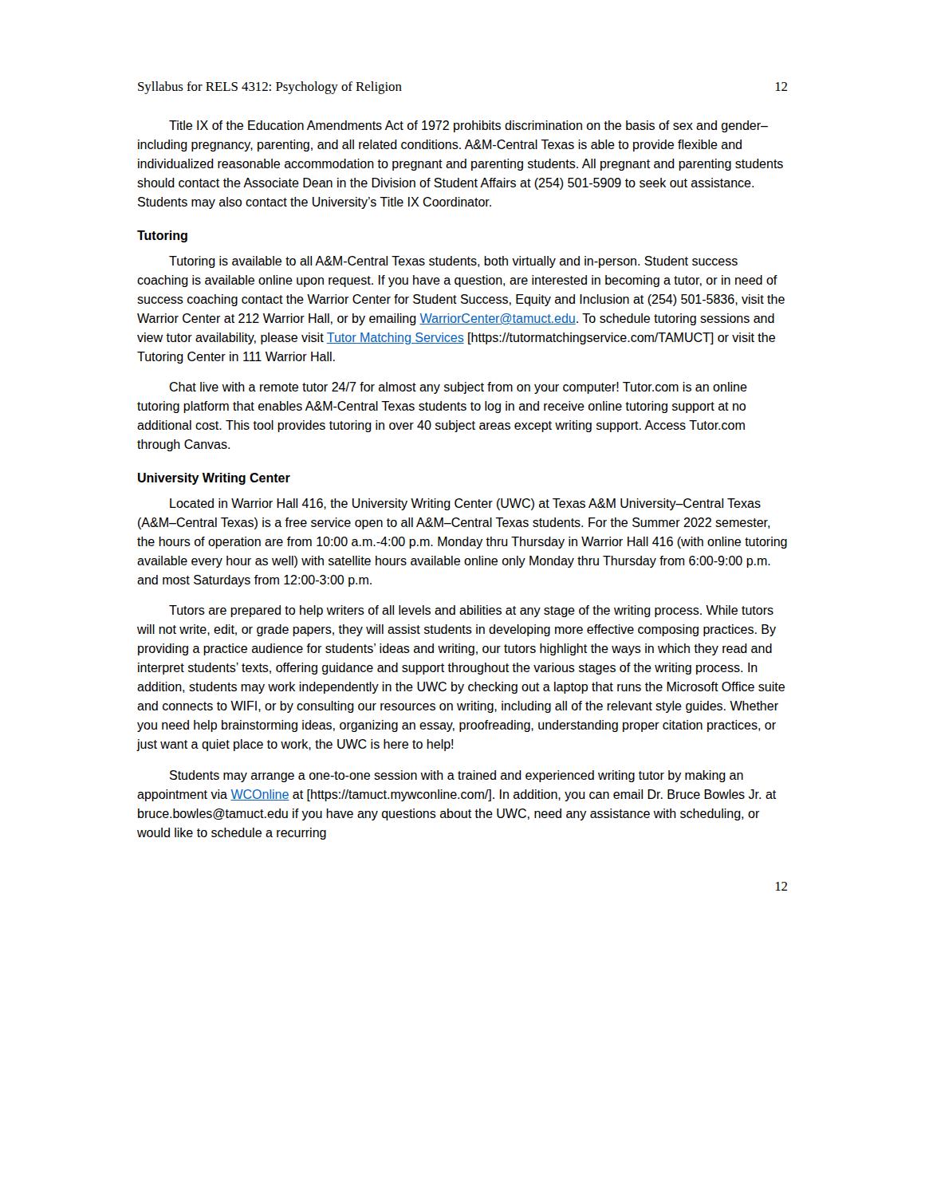Syllabus for RELS 4312: Psychology of Religion 12
Title IX of the Education Amendments Act of 1972 prohibits discrimination on the basis of sex and gender–including pregnancy, parenting, and all related conditions. A&M-Central Texas is able to provide flexible and individualized reasonable accommodation to pregnant and parenting students. All pregnant and parenting students should contact the Associate Dean in the Division of Student Affairs at (254) 501-5909 to seek out assistance. Students may also contact the University’s Title IX Coordinator.
Tutoring
Tutoring is available to all A&M-Central Texas students, both virtually and in-person. Student success coaching is available online upon request. If you have a question, are interested in becoming a tutor, or in need of success coaching contact the Warrior Center for Student Success, Equity and Inclusion at (254) 501-5836, visit the Warrior Center at 212 Warrior Hall, or by emailing WarriorCenter@tamuct.edu. To schedule tutoring sessions and view tutor availability, please visit Tutor Matching Services [https://tutormatchingservice.com/TAMUCT] or visit the Tutoring Center in 111 Warrior Hall.
Chat live with a remote tutor 24/7 for almost any subject from on your computer! Tutor.com is an online tutoring platform that enables A&M-Central Texas students to log in and receive online tutoring support at no additional cost. This tool provides tutoring in over 40 subject areas except writing support. Access Tutor.com through Canvas.
University Writing Center
Located in Warrior Hall 416, the University Writing Center (UWC) at Texas A&M University–Central Texas (A&M–Central Texas) is a free service open to all A&M–Central Texas students. For the Summer 2022 semester, the hours of operation are from 10:00 a.m.-4:00 p.m. Monday thru Thursday in Warrior Hall 416 (with online tutoring available every hour as well) with satellite hours available online only Monday thru Thursday from 6:00-9:00 p.m. and most Saturdays from 12:00-3:00 p.m.
Tutors are prepared to help writers of all levels and abilities at any stage of the writing process. While tutors will not write, edit, or grade papers, they will assist students in developing more effective composing practices. By providing a practice audience for students’ ideas and writing, our tutors highlight the ways in which they read and interpret students’ texts, offering guidance and support throughout the various stages of the writing process. In addition, students may work independently in the UWC by checking out a laptop that runs the Microsoft Office suite and connects to WIFI, or by consulting our resources on writing, including all of the relevant style guides. Whether you need help brainstorming ideas, organizing an essay, proofreading, understanding proper citation practices, or just want a quiet place to work, the UWC is here to help!
Students may arrange a one-to-one session with a trained and experienced writing tutor by making an appointment via WCOnline at [https://tamuct.mywconline.com/]. In addition, you can email Dr. Bruce Bowles Jr. at bruce.bowles@tamuct.edu if you have any questions about the UWC, need any assistance with scheduling, or would like to schedule a recurring
12